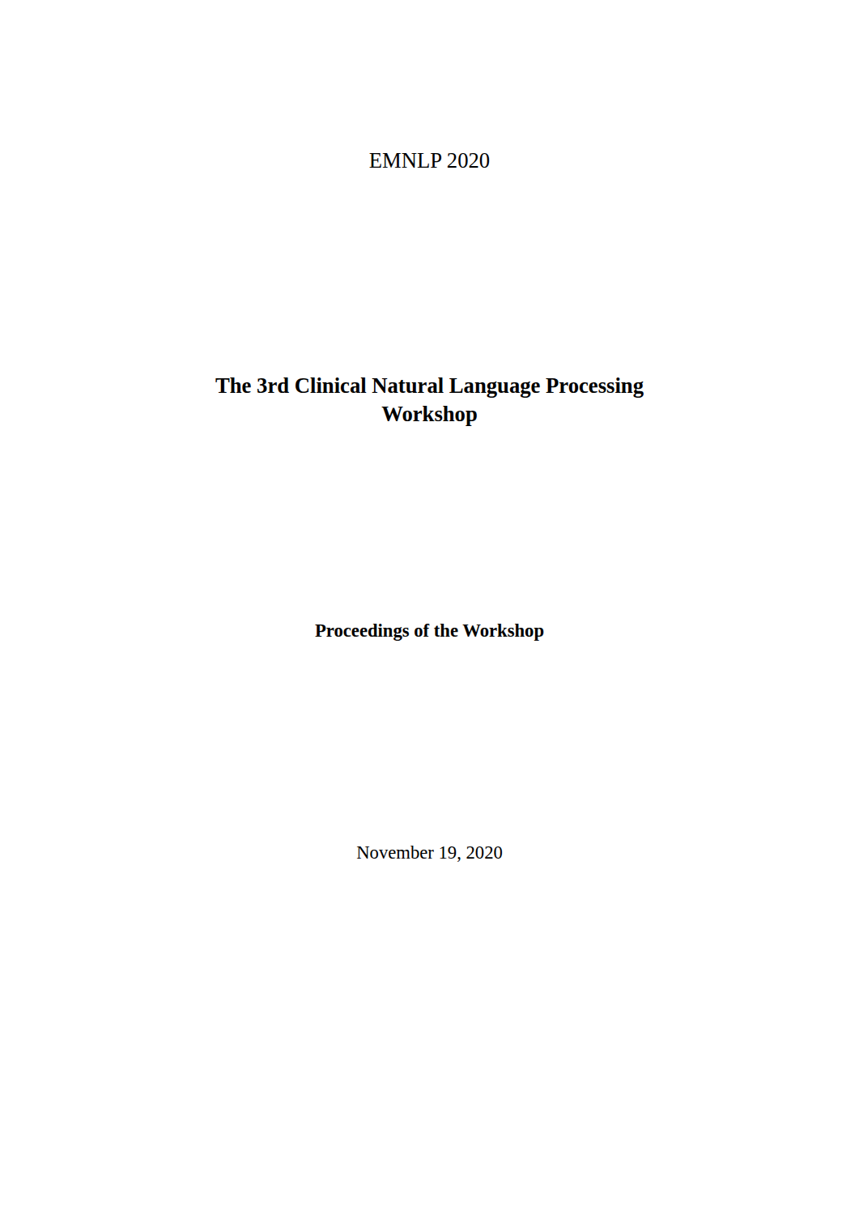EMNLP 2020
The 3rd Clinical Natural Language Processing Workshop
Proceedings of the Workshop
November 19, 2020